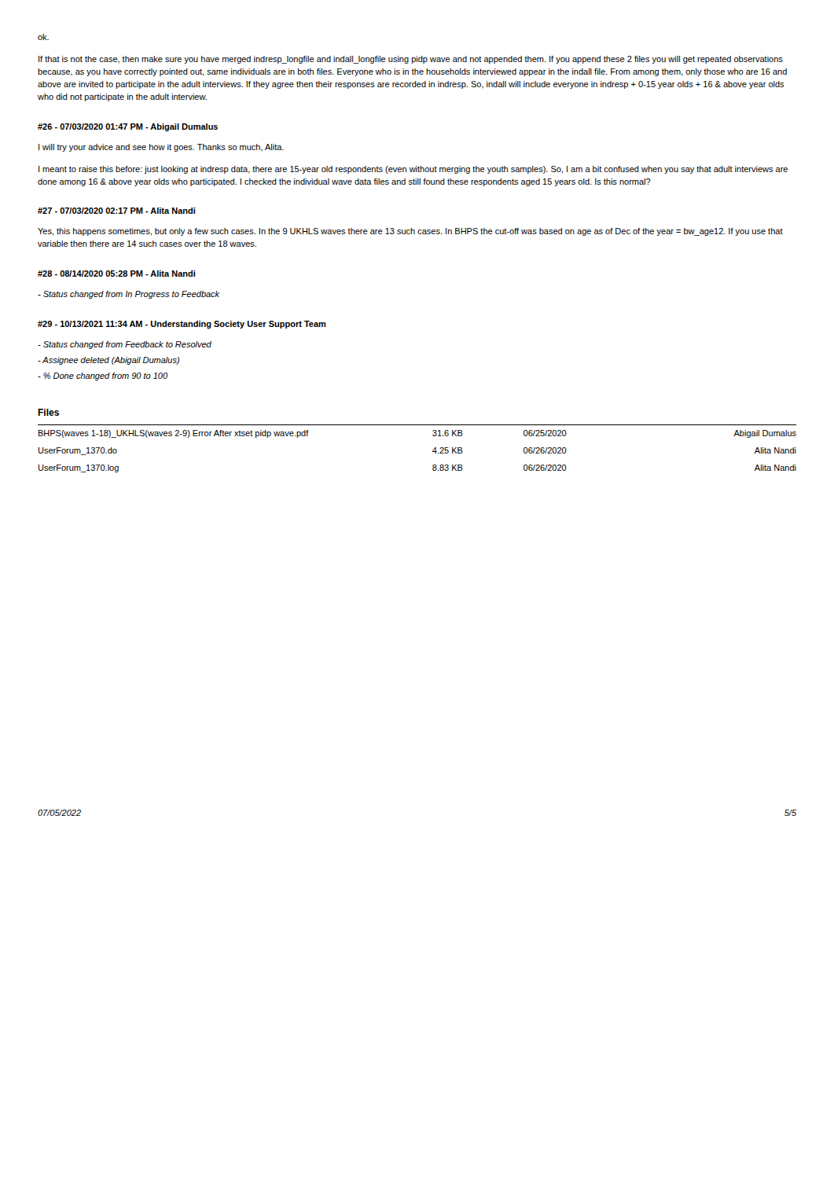ok.
If that is not the case, then make sure you have merged indresp_longfile and indall_longfile using pidp wave and not appended them. If you append these 2 files you will get repeated observations because, as you have correctly pointed out, same individuals are in both files. Everyone who is in the households interviewed appear in the indall file. From among them, only those who are 16 and above are invited to participate in the adult interviews. If they agree then their responses are recorded in indresp. So, indall will include everyone in indresp + 0-15 year olds + 16 & above year olds who did not participate in the adult interview.
#26 - 07/03/2020 01:47 PM - Abigail Dumalus
I will try your advice and see how it goes. Thanks so much, Alita.
I meant to raise this before: just looking at indresp data, there are 15-year old respondents (even without merging the youth samples). So, I am a bit confused when you say that adult interviews are done among 16 & above year olds who participated. I checked the individual wave data files and still found these respondents aged 15 years old. Is this normal?
#27 - 07/03/2020 02:17 PM - Alita Nandi
Yes, this happens sometimes, but only a few such cases. In the 9 UKHLS waves there are 13 such cases. In BHPS the cut-off was based on age as of Dec of the year = bw_age12. If you use that variable then there are 14 such cases over the 18 waves.
#28 - 08/14/2020 05:28 PM - Alita Nandi
- Status changed from In Progress to Feedback
#29 - 10/13/2021 11:34 AM - Understanding Society User Support Team
- Status changed from Feedback to Resolved
- Assignee deleted (Abigail Dumalus)
- % Done changed from 90 to 100
Files
| BHPS(waves 1-18)_UKHLS(waves 2-9) Error After xtset pidp wave.pdf | 31.6 KB | 06/25/2020 | Abigail Dumalus |
| UserForum_1370.do | 4.25 KB | 06/26/2020 | Alita Nandi |
| UserForum_1370.log | 8.83 KB | 06/26/2020 | Alita Nandi |
07/05/2022 5/5